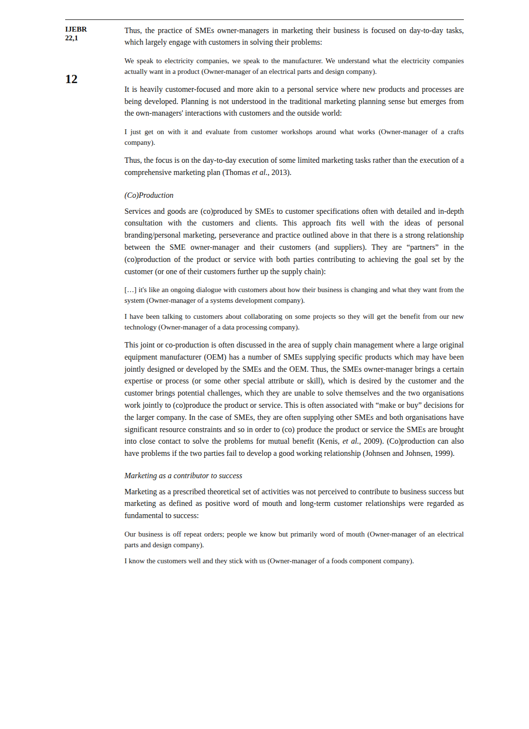IJEBR
22,1
12
Thus, the practice of SMEs owner-managers in marketing their business is focused on day-to-day tasks, which largely engage with customers in solving their problems:
We speak to electricity companies, we speak to the manufacturer. We understand what the electricity companies actually want in a product (Owner-manager of an electrical parts and design company).
It is heavily customer-focused and more akin to a personal service where new products and processes are being developed. Planning is not understood in the traditional marketing planning sense but emerges from the own-managers' interactions with customers and the outside world:
I just get on with it and evaluate from customer workshops around what works (Owner-manager of a crafts company).
Thus, the focus is on the day-to-day execution of some limited marketing tasks rather than the execution of a comprehensive marketing plan (Thomas et al., 2013).
(Co)Production
Services and goods are (co)produced by SMEs to customer specifications often with detailed and in-depth consultation with the customers and clients. This approach fits well with the ideas of personal branding/personal marketing, perseverance and practice outlined above in that there is a strong relationship between the SME owner-manager and their customers (and suppliers). They are “partners” in the (co)production of the product or service with both parties contributing to achieving the goal set by the customer (or one of their customers further up the supply chain):
[…] it's like an ongoing dialogue with customers about how their business is changing and what they want from the system (Owner-manager of a systems development company).
I have been talking to customers about collaborating on some projects so they will get the benefit from our new technology (Owner-manager of a data processing company).
This joint or co-production is often discussed in the area of supply chain management where a large original equipment manufacturer (OEM) has a number of SMEs supplying specific products which may have been jointly designed or developed by the SMEs and the OEM. Thus, the SMEs owner-manager brings a certain expertise or process (or some other special attribute or skill), which is desired by the customer and the customer brings potential challenges, which they are unable to solve themselves and the two organisations work jointly to (co)produce the product or service. This is often associated with “make or buy” decisions for the larger company. In the case of SMEs, they are often supplying other SMEs and both organisations have significant resource constraints and so in order to (co) produce the product or service the SMEs are brought into close contact to solve the problems for mutual benefit (Kenis, et al., 2009). (Co)production can also have problems if the two parties fail to develop a good working relationship (Johnsen and Johnsen, 1999).
Marketing as a contributor to success
Marketing as a prescribed theoretical set of activities was not perceived to contribute to business success but marketing as defined as positive word of mouth and long-term customer relationships were regarded as fundamental to success:
Our business is off repeat orders; people we know but primarily word of mouth (Owner-manager of an electrical parts and design company).
I know the customers well and they stick with us (Owner-manager of a foods component company).